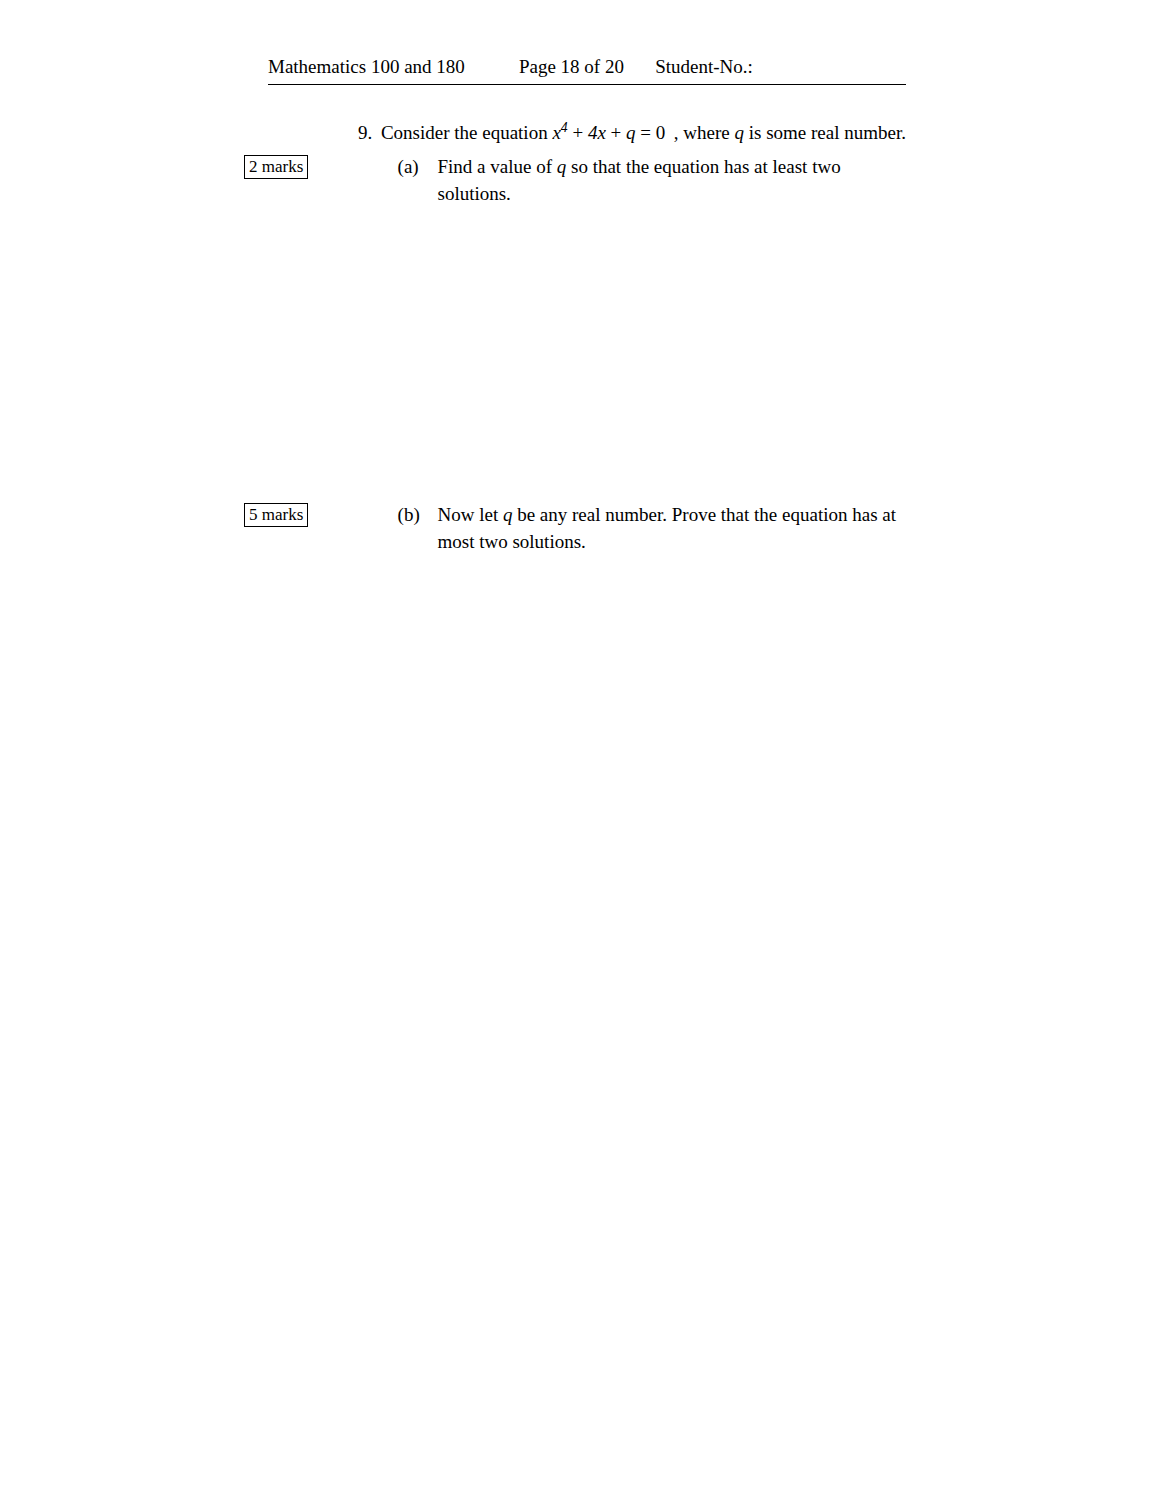Mathematics 100 and 180
Page 18 of 20
Student-No.:
9.
Consider the equation x4 + 4x + q = 0, where q is some real number.
2 marks
(a)
Find a value of q so that the equation has at least two solutions.
5 marks
(b)
Now let q be any real number. Prove that the equation has at most two solutions.